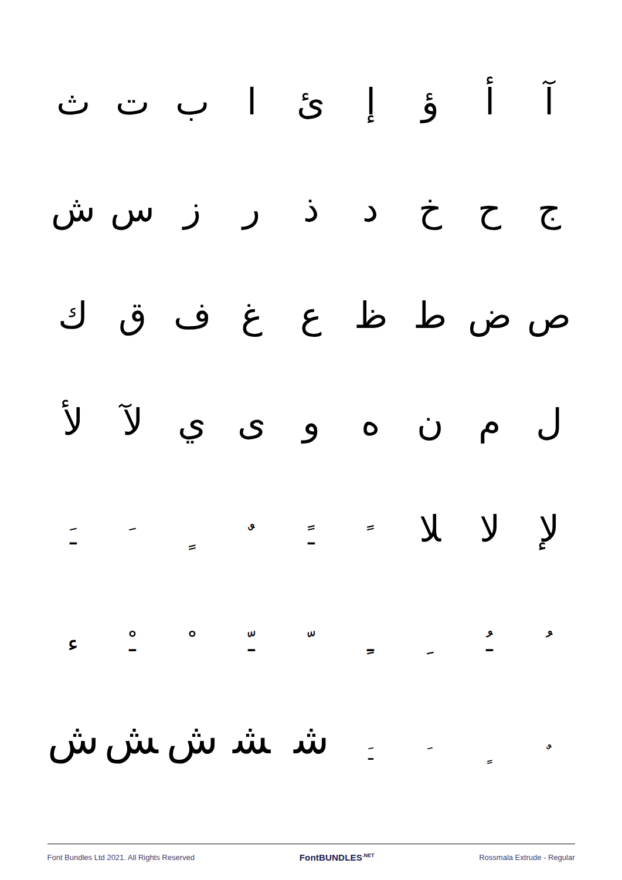ﺁ
ﺃ
ﺅ
ﺇ
ﺉ
ﺍ
ﺏ
ﺕ
ﺙ
ﺝ
ﺡ
ﺥ
ﺩ
ﺫ
ﺭ
ﺯ
ﺱ
ﺵ
ﺹ
ﺽ
ﻁ
ﻅ
ﻉ
ﻍ
ﻑ
ﻕ
ﻙ
ﻝ
ﻡ
ﻥ
ﻩ
ﻭ
ﻯ
ﻱ
ﻵ
ﻷ
ﻹ
ﻻ
ﻼ
ﹰ
ﹱ
ﹲ
ﹴ
ﹶ
ﹷ
ﹸ
ﹹ
ﹺ
ﹻ
ﹼ
ﹽ
ﹾ
ﹿ
ﺀ
ﹲ
ﹴ
ﹶ
ﹷ
ﺷ
ﺸ
ﺵ
ﺶ
ﺵ
Font Bundles Ltd 2021. All Rights Reserved
FontBUNDLES.NET
Rossmala Extrude - Regular